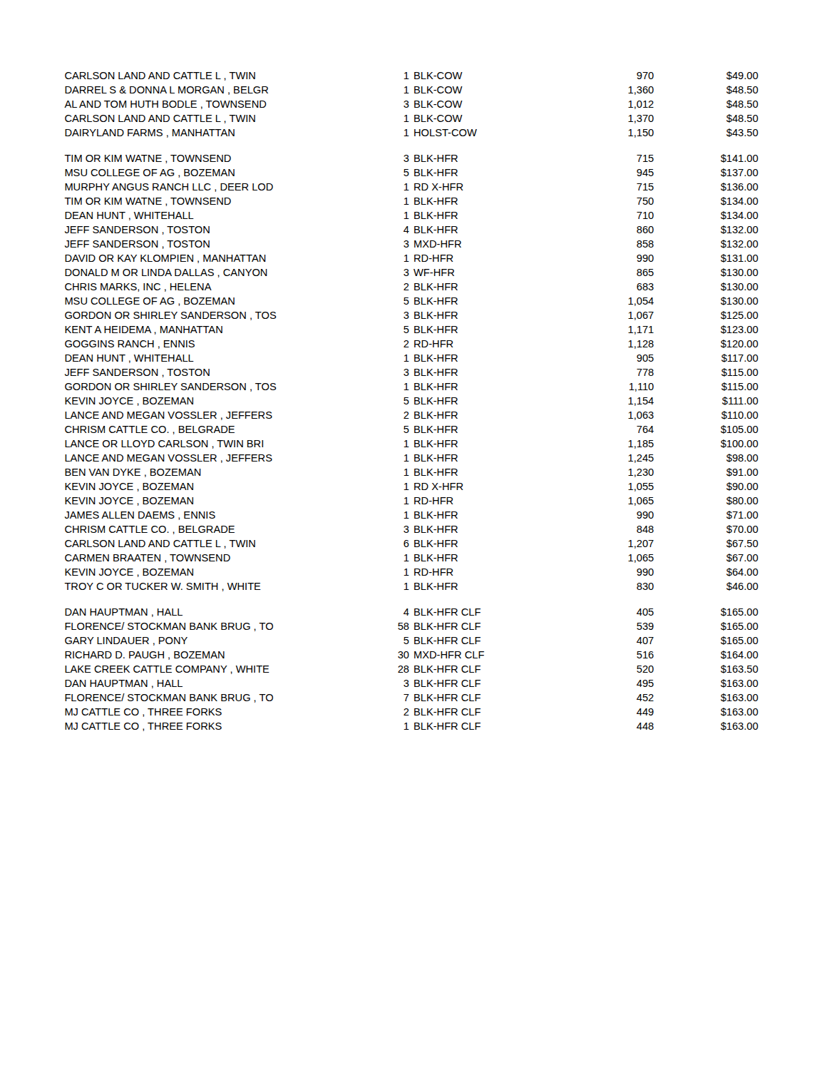| CARLSON LAND AND CATTLE L , TWIN | 1 | BLK-COW | 970 | $49.00 |
| DARREL S & DONNA L MORGAN , BELGR | 1 | BLK-COW | 1,360 | $48.50 |
| AL AND TOM HUTH BODLE , TOWNSEND | 3 | BLK-COW | 1,012 | $48.50 |
| CARLSON LAND AND CATTLE L , TWIN | 1 | BLK-COW | 1,370 | $48.50 |
| DAIRYLAND FARMS , MANHATTAN | 1 | HOLST-COW | 1,150 | $43.50 |
| TIM OR KIM WATNE , TOWNSEND | 3 | BLK-HFR | 715 | $141.00 |
| MSU COLLEGE OF AG , BOZEMAN | 5 | BLK-HFR | 945 | $137.00 |
| MURPHY ANGUS RANCH LLC , DEER LOD | 1 | RD X-HFR | 715 | $136.00 |
| TIM OR KIM WATNE , TOWNSEND | 1 | BLK-HFR | 750 | $134.00 |
| DEAN HUNT , WHITEHALL | 1 | BLK-HFR | 710 | $134.00 |
| JEFF SANDERSON , TOSTON | 4 | BLK-HFR | 860 | $132.00 |
| JEFF SANDERSON , TOSTON | 3 | MXD-HFR | 858 | $132.00 |
| DAVID OR KAY KLOMPIEN , MANHATTAN | 1 | RD-HFR | 990 | $131.00 |
| DONALD M OR LINDA DALLAS , CANYON | 3 | WF-HFR | 865 | $130.00 |
| CHRIS MARKS, INC , HELENA | 2 | BLK-HFR | 683 | $130.00 |
| MSU COLLEGE OF AG , BOZEMAN | 5 | BLK-HFR | 1,054 | $130.00 |
| GORDON OR SHIRLEY SANDERSON , TOS | 3 | BLK-HFR | 1,067 | $125.00 |
| KENT A HEIDEMA , MANHATTAN | 5 | BLK-HFR | 1,171 | $123.00 |
| GOGGINS RANCH , ENNIS | 2 | RD-HFR | 1,128 | $120.00 |
| DEAN HUNT , WHITEHALL | 1 | BLK-HFR | 905 | $117.00 |
| JEFF SANDERSON , TOSTON | 3 | BLK-HFR | 778 | $115.00 |
| GORDON OR SHIRLEY SANDERSON , TOS | 1 | BLK-HFR | 1,110 | $115.00 |
| KEVIN JOYCE , BOZEMAN | 5 | BLK-HFR | 1,154 | $111.00 |
| LANCE AND MEGAN VOSSLER , JEFFERS | 2 | BLK-HFR | 1,063 | $110.00 |
| CHRISM CATTLE CO. , BELGRADE | 5 | BLK-HFR | 764 | $105.00 |
| LANCE OR LLOYD CARLSON , TWIN BRI | 1 | BLK-HFR | 1,185 | $100.00 |
| LANCE AND MEGAN VOSSLER , JEFFERS | 1 | BLK-HFR | 1,245 | $98.00 |
| BEN VAN DYKE , BOZEMAN | 1 | BLK-HFR | 1,230 | $91.00 |
| KEVIN JOYCE , BOZEMAN | 1 | RD X-HFR | 1,055 | $90.00 |
| KEVIN JOYCE , BOZEMAN | 1 | RD-HFR | 1,065 | $80.00 |
| JAMES ALLEN DAEMS , ENNIS | 1 | BLK-HFR | 990 | $71.00 |
| CHRISM CATTLE CO. , BELGRADE | 3 | BLK-HFR | 848 | $70.00 |
| CARLSON LAND AND CATTLE L , TWIN | 6 | BLK-HFR | 1,207 | $67.50 |
| CARMEN BRAATEN , TOWNSEND | 1 | BLK-HFR | 1,065 | $67.00 |
| KEVIN JOYCE , BOZEMAN | 1 | RD-HFR | 990 | $64.00 |
| TROY C OR TUCKER W. SMITH , WHITE | 1 | BLK-HFR | 830 | $46.00 |
| DAN HAUPTMAN , HALL | 4 | BLK-HFR CLF | 405 | $165.00 |
| FLORENCE/ STOCKMAN BANK BRUG , TO | 58 | BLK-HFR CLF | 539 | $165.00 |
| GARY LINDAUER , PONY | 5 | BLK-HFR CLF | 407 | $165.00 |
| RICHARD D. PAUGH , BOZEMAN | 30 | MXD-HFR CLF | 516 | $164.00 |
| LAKE CREEK CATTLE COMPANY , WHITE | 28 | BLK-HFR CLF | 520 | $163.50 |
| DAN HAUPTMAN , HALL | 3 | BLK-HFR CLF | 495 | $163.00 |
| FLORENCE/ STOCKMAN BANK BRUG , TO | 7 | BLK-HFR CLF | 452 | $163.00 |
| MJ CATTLE CO , THREE FORKS | 2 | BLK-HFR CLF | 449 | $163.00 |
| MJ CATTLE CO , THREE FORKS | 1 | BLK-HFR CLF | 448 | $163.00 |